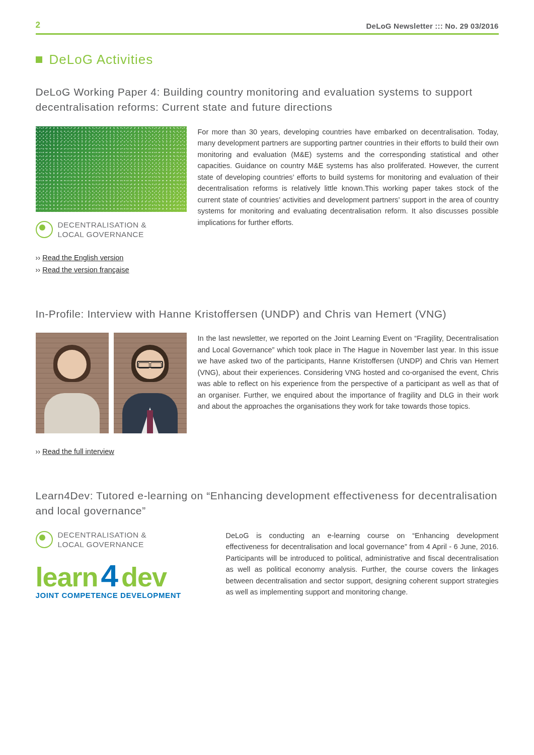2
DeLoG Newsletter ::: No. 29 03/2016
DeLoG Activities
DeLoG Working Paper 4: Building country monitoring and evaluation systems to support decentralisation reforms: Current state and future directions
DECENTRALISATION & LOCAL GOVERNANCE
For more than 30 years, developing countries have embarked on decentralisation. Today, many development partners are supporting partner countries in their efforts to build their own monitoring and evaluation (M&E) systems and the corresponding statistical and other capacities. Guidance on country M&E systems has also proliferated. However, the current state of developing countries’ efforts to build systems for monitoring and evaluation of their decentralisation reforms is relatively little known.This working paper takes stock of the current state of countries’ activities and development partners’ support in the area of country systems for monitoring and evaluating decentralisation reform. It also discusses possible implications for further efforts.
››Read the English version
››Read the version française
In-Profile: Interview with Hanne Kristoffersen (UNDP) and Chris van Hemert (VNG)
In the last newsletter, we reported on the Joint Learning Event on “Fragility, Decentralisation and Local Governance” which took place in The Hague in November last year. In this issue we have asked two of the participants, Hanne Kristoffersen (UNDP) and Chris van Hemert (VNG), about their experiences. Considering VNG hosted and co-organised the event, Chris was able to reflect on his experience from the perspective of a participant as well as that of an organiser. Further, we enquired about the importance of fragility and DLG in their work and about the approaches the organisations they work for take towards those topics.
››Read the full interview
Learn4Dev: Tutored e-learning on “Enhancing development effectiveness for decentralisation and local governance”
DECENTRALISATION & LOCAL GOVERNANCE
learn 4 dev
JOINT COMPETENCE DEVELOPMENT
DeLoG is conducting an e-learning course on “Enhancing development effectiveness for decentralisation and local governance” from 4 April - 6 June, 2016. Participants will be introduced to political, administrative and fiscal decentralisation as well as political economy analysis. Further, the course covers the linkages between decentralisation and sector support, designing coherent support strategies as well as implementing support and monitoring change.